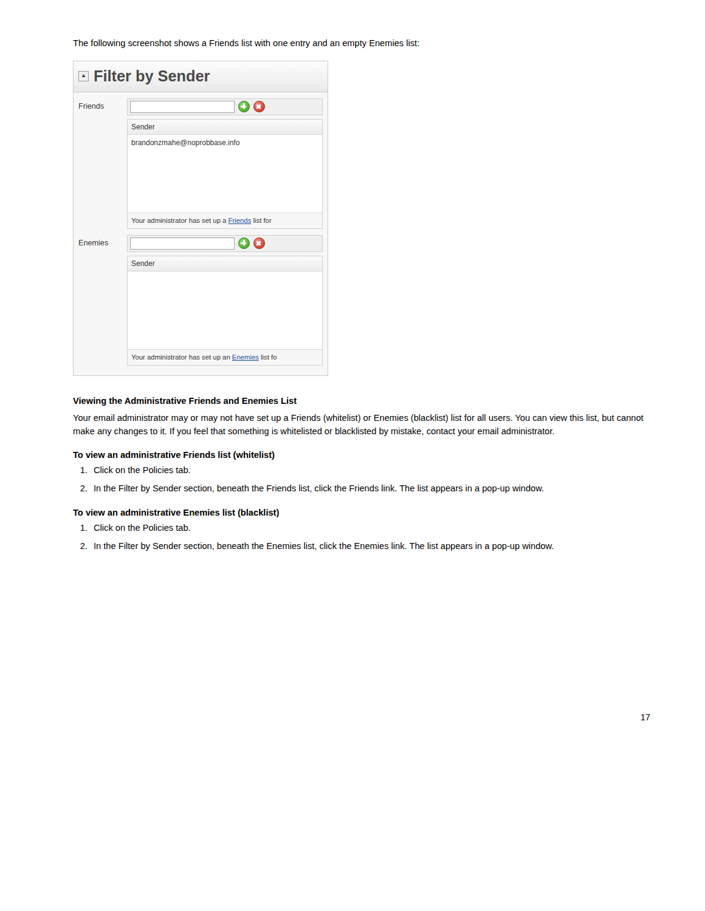The following screenshot shows a Friends list with one entry and an empty Enemies list:
▲ Filter by Sender
Friends
Sender
brandonzmahe@noprobbase.info
Your administrator has set up a Friends list for
Enemies
Sender
Your administrator has set up an Enemies list fo
Viewing the Administrative Friends and Enemies List
Your email administrator may or may not have set up a Friends (whitelist) or Enemies (blacklist) list for all users. You can view this list, but cannot make any changes to it. If you feel that something is whitelisted or blacklisted by mistake, contact your email administrator.
To view an administrative Friends list (whitelist)
Click on the Policies tab.
In the Filter by Sender section, beneath the Friends list, click the Friends link. The list appears in a pop-up window.
To view an administrative Enemies list (blacklist)
Click on the Policies tab.
In the Filter by Sender section, beneath the Enemies list, click the Enemies link. The list appears in a pop-up window.
17